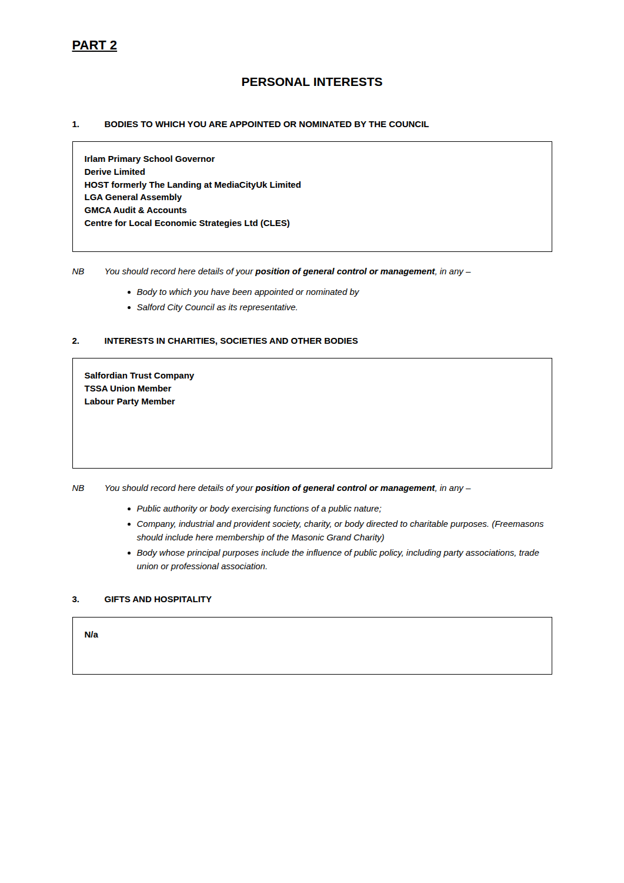PART 2
PERSONAL INTERESTS
1.
BODIES TO WHICH YOU ARE APPOINTED OR NOMINATED BY THE COUNCIL
Irlam Primary School Governor
Derive Limited
HOST formerly The Landing at MediaCityUk Limited
LGA General Assembly
GMCA Audit & Accounts
Centre for Local Economic Strategies Ltd (CLES)
NB
You should record here details of your position of general control or management, in any –
Body to which you have been appointed or nominated by
Salford City Council as its representative.
2.
INTERESTS IN CHARITIES, SOCIETIES AND OTHER BODIES
Salfordian Trust Company
TSSA Union Member
Labour Party Member
NB
You should record here details of your position of general control or management, in any –
Public authority or body exercising functions of a public nature;
Company, industrial and provident society, charity, or body directed to charitable purposes. (Freemasons should include here membership of the Masonic Grand Charity)
Body whose principal purposes include the influence of public policy, including party associations, trade union or professional association.
3.
GIFTS AND HOSPITALITY
N/a